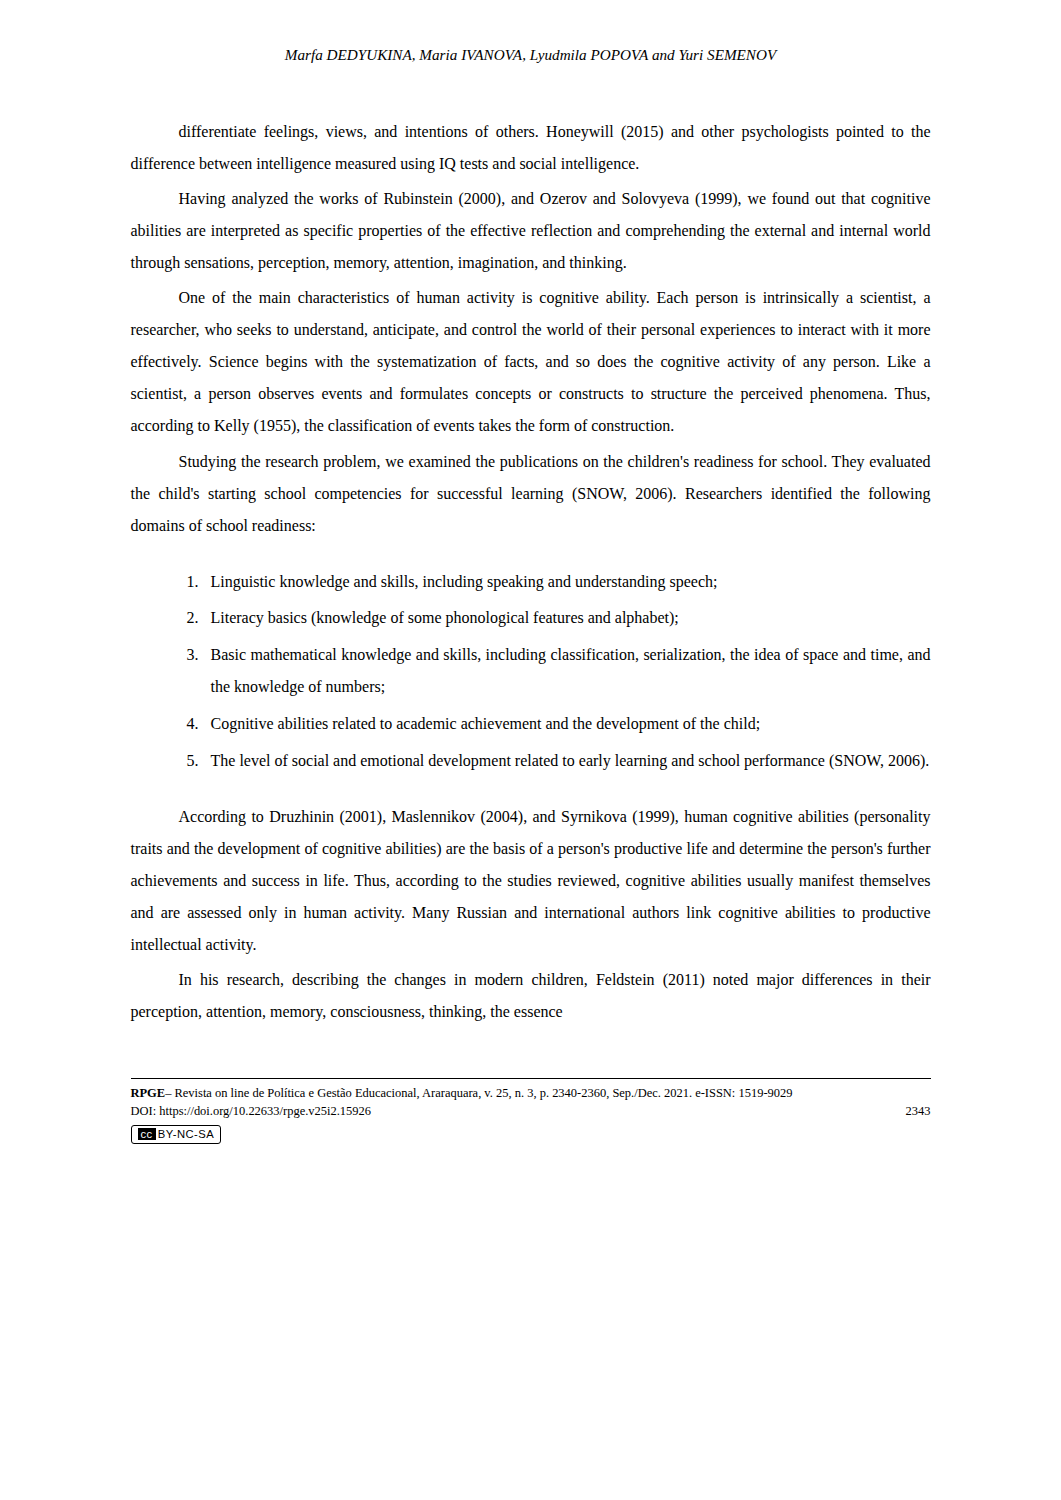Marfa DEDYUKINA, Maria IVANOVA, Lyudmila POPOVA and Yuri SEMENOV
differentiate feelings, views, and intentions of others. Honeywill (2015) and other psychologists pointed to the difference between intelligence measured using IQ tests and social intelligence.
Having analyzed the works of Rubinstein (2000), and Ozerov and Solovyeva (1999), we found out that cognitive abilities are interpreted as specific properties of the effective reflection and comprehending the external and internal world through sensations, perception, memory, attention, imagination, and thinking.
One of the main characteristics of human activity is cognitive ability. Each person is intrinsically a scientist, a researcher, who seeks to understand, anticipate, and control the world of their personal experiences to interact with it more effectively. Science begins with the systematization of facts, and so does the cognitive activity of any person. Like a scientist, a person observes events and formulates concepts or constructs to structure the perceived phenomena. Thus, according to Kelly (1955), the classification of events takes the form of construction.
Studying the research problem, we examined the publications on the children's readiness for school. They evaluated the child's starting school competencies for successful learning (SNOW, 2006). Researchers identified the following domains of school readiness:
Linguistic knowledge and skills, including speaking and understanding speech;
Literacy basics (knowledge of some phonological features and alphabet);
Basic mathematical knowledge and skills, including classification, serialization, the idea of space and time, and the knowledge of numbers;
Cognitive abilities related to academic achievement and the development of the child;
The level of social and emotional development related to early learning and school performance (SNOW, 2006).
According to Druzhinin (2001), Maslennikov (2004), and Syrnikova (1999), human cognitive abilities (personality traits and the development of cognitive abilities) are the basis of a person's productive life and determine the person's further achievements and success in life. Thus, according to the studies reviewed, cognitive abilities usually manifest themselves and are assessed only in human activity. Many Russian and international authors link cognitive abilities to productive intellectual activity.
In his research, describing the changes in modern children, Feldstein (2011) noted major differences in their perception, attention, memory, consciousness, thinking, the essence
RPGE– Revista on line de Política e Gestão Educacional, Araraquara, v. 25, n. 3, p. 2340-2360, Sep./Dec. 2021. e-ISSN: 1519-9029
DOI: https://doi.org/10.22633/rpge.v25i2.15926 2343
cc BY-NC-SA